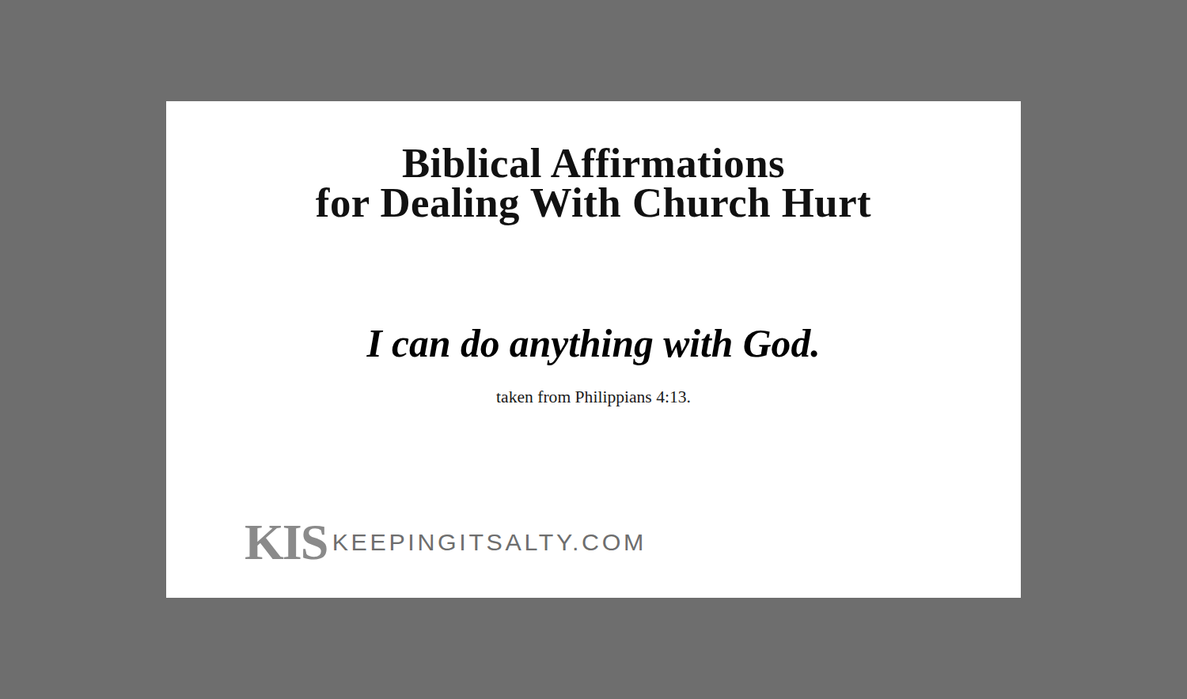Biblical Affirmations for Dealing With Church Hurt
I can do anything with God.
taken from Philippians 4:13.
KIS keepingitsalty.com